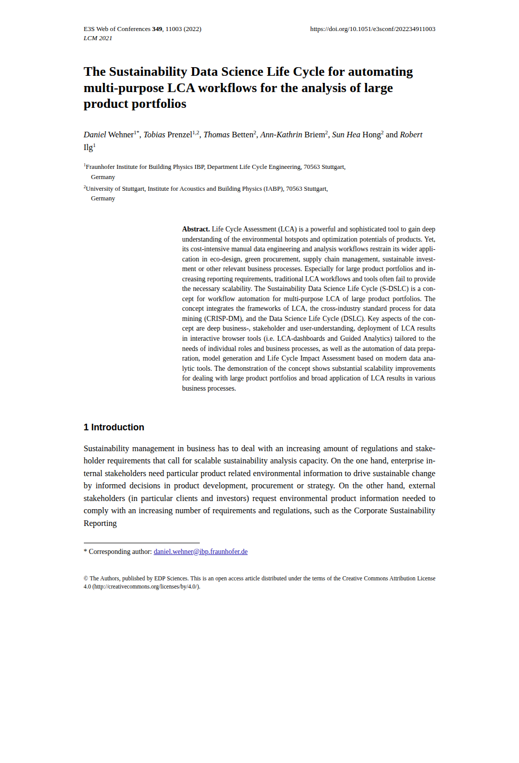E3S Web of Conferences 349, 11003 (2022)
LCM 2021
https://doi.org/10.1051/e3sconf/202234911003
The Sustainability Data Science Life Cycle for automating multi-purpose LCA workflows for the analysis of large product portfolios
Daniel Wehner1*, Tobias Prenzel1,2, Thomas Betten2, Ann-Kathrin Briem2, Sun Hea Hong2 and Robert Ilg1
1Fraunhofer Institute for Building Physics IBP, Department Life Cycle Engineering, 70563 Stuttgart,
Germany
2University of Stuttgart, Institute for Acoustics and Building Physics (IABP), 70563 Stuttgart,
Germany
Abstract. Life Cycle Assessment (LCA) is a powerful and sophisticated tool to gain deep understanding of the environmental hotspots and optimization potentials of products. Yet, its cost-intensive manual data engineering and analysis workflows restrain its wider application in eco-design, green procurement, supply chain management, sustainable investment or other relevant business processes. Especially for large product portfolios and increasing reporting requirements, traditional LCA workflows and tools often fail to provide the necessary scalability. The Sustainability Data Science Life Cycle (S-DSLC) is a concept for workflow automation for multi-purpose LCA of large product portfolios. The concept integrates the frameworks of LCA, the cross-industry standard process for data mining (CRISP-DM), and the Data Science Life Cycle (DSLC). Key aspects of the concept are deep business-, stakeholder and user-understanding, deployment of LCA results in interactive browser tools (i.e. LCA-dashboards and Guided Analytics) tailored to the needs of individual roles and business processes, as well as the automation of data preparation, model generation and Life Cycle Impact Assessment based on modern data analytic tools. The demonstration of the concept shows substantial scalability improvements for dealing with large product portfolios and broad application of LCA results in various business processes.
1 Introduction
Sustainability management in business has to deal with an increasing amount of regulations and stakeholder requirements that call for scalable sustainability analysis capacity. On the one hand, enterprise internal stakeholders need particular product related environmental information to drive sustainable change by informed decisions in product development, procurement or strategy. On the other hand, external stakeholders (in particular clients and investors) request environmental product information needed to comply with an increasing number of requirements and regulations, such as the Corporate Sustainability Reporting
* Corresponding author: daniel.wehner@ibp.fraunhofer.de
© The Authors, published by EDP Sciences. This is an open access article distributed under the terms of the Creative Commons Attribution License 4.0 (http://creativecommons.org/licenses/by/4.0/).